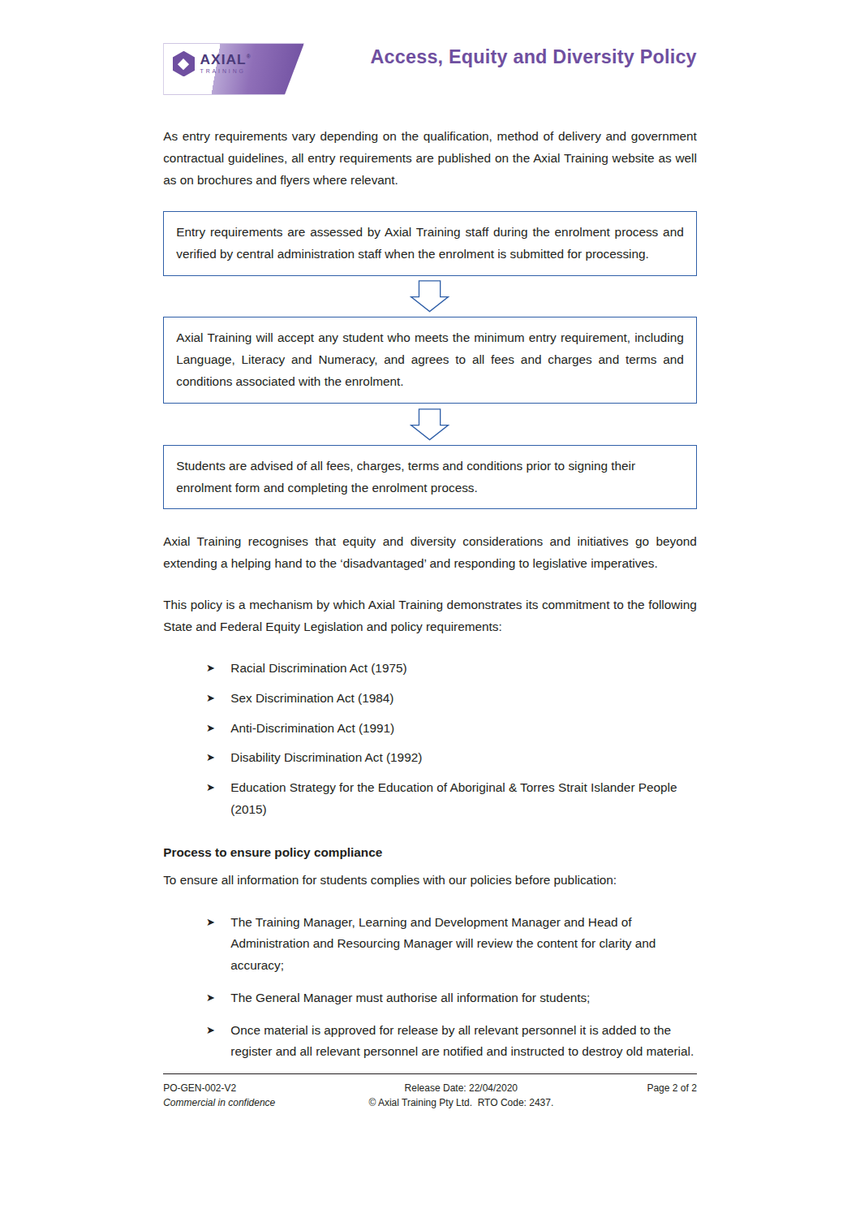AXIAL®
TRAINING
Access, Equity and Diversity Policy
As entry requirements vary depending on the qualification, method of delivery and government contractual guidelines, all entry requirements are published on the Axial Training website as well as on brochures and flyers where relevant.
Entry requirements are assessed by Axial Training staff during the enrolment process and verified by central administration staff when the enrolment is submitted for processing.
Axial Training will accept any student who meets the minimum entry requirement, including Language, Literacy and Numeracy, and agrees to all fees and charges and terms and conditions associated with the enrolment.
Students are advised of all fees, charges, terms and conditions prior to signing their enrolment form and completing the enrolment process.
Axial Training recognises that equity and diversity considerations and initiatives go beyond extending a helping hand to the ‘disadvantaged’ and responding to legislative imperatives.
This policy is a mechanism by which Axial Training demonstrates its commitment to the following State and Federal Equity Legislation and policy requirements:
Racial Discrimination Act (1975)
Sex Discrimination Act (1984)
Anti-Discrimination Act (1991)
Disability Discrimination Act (1992)
Education Strategy for the Education of Aboriginal & Torres Strait Islander People (2015)
Process to ensure policy compliance
To ensure all information for students complies with our policies before publication:
The Training Manager, Learning and Development Manager and Head of Administration and Resourcing Manager will review the content for clarity and accuracy;
The General Manager must authorise all information for students;
Once material is approved for release by all relevant personnel it is added to the register and all relevant personnel are notified and instructed to destroy old material.
PO-GEN-002-V2
Commercial in confidence
Release Date: 22/04/2020
© Axial Training Pty Ltd. RTO Code: 2437.
Page 2 of 2